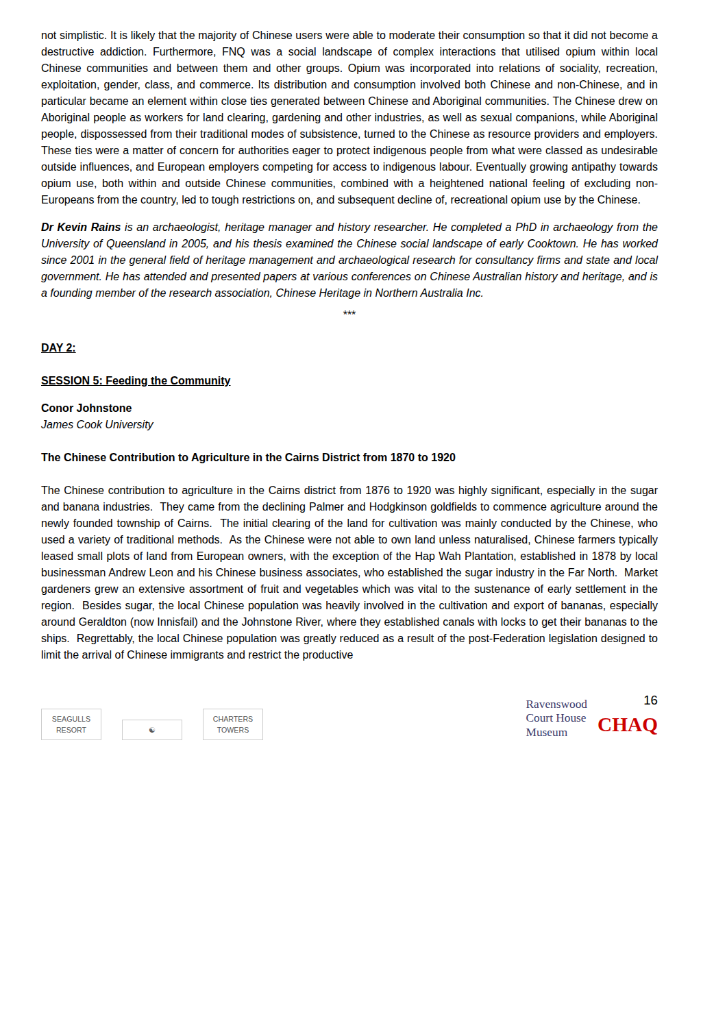not simplistic. It is likely that the majority of Chinese users were able to moderate their consumption so that it did not become a destructive addiction. Furthermore, FNQ was a social landscape of complex interactions that utilised opium within local Chinese communities and between them and other groups. Opium was incorporated into relations of sociality, recreation, exploitation, gender, class, and commerce. Its distribution and consumption involved both Chinese and non-Chinese, and in particular became an element within close ties generated between Chinese and Aboriginal communities. The Chinese drew on Aboriginal people as workers for land clearing, gardening and other industries, as well as sexual companions, while Aboriginal people, dispossessed from their traditional modes of subsistence, turned to the Chinese as resource providers and employers. These ties were a matter of concern for authorities eager to protect indigenous people from what were classed as undesirable outside influences, and European employers competing for access to indigenous labour. Eventually growing antipathy towards opium use, both within and outside Chinese communities, combined with a heightened national feeling of excluding non-Europeans from the country, led to tough restrictions on, and subsequent decline of, recreational opium use by the Chinese.
Dr Kevin Rains is an archaeologist, heritage manager and history researcher. He completed a PhD in archaeology from the University of Queensland in 2005, and his thesis examined the Chinese social landscape of early Cooktown. He has worked since 2001 in the general field of heritage management and archaeological research for consultancy firms and state and local government. He has attended and presented papers at various conferences on Chinese Australian history and heritage, and is a founding member of the research association, Chinese Heritage in Northern Australia Inc.
***
DAY 2:
SESSION 5: Feeding the Community
Conor Johnstone
James Cook University
The Chinese Contribution to Agriculture in the Cairns District from 1870 to 1920
The Chinese contribution to agriculture in the Cairns district from 1876 to 1920 was highly significant, especially in the sugar and banana industries. They came from the declining Palmer and Hodgkinson goldfields to commence agriculture around the newly founded township of Cairns. The initial clearing of the land for cultivation was mainly conducted by the Chinese, who used a variety of traditional methods. As the Chinese were not able to own land unless naturalised, Chinese farmers typically leased small plots of land from European owners, with the exception of the Hap Wah Plantation, established in 1878 by local businessman Andrew Leon and his Chinese business associates, who established the sugar industry in the Far North. Market gardeners grew an extensive assortment of fruit and vegetables which was vital to the sustenance of early settlement in the region. Besides sugar, the local Chinese population was heavily involved in the cultivation and export of bananas, especially around Geraldton (now Innisfail) and the Johnstone River, where they established canals with locks to get their bananas to the ships. Regrettably, the local Chinese population was greatly reduced as a result of the post-Federation legislation designed to limit the arrival of Chinese immigrants and restrict the productive
SEAGULLS
RESORT
☯
CHARTERS
TOWERS
Ravenswood
Court House
Museum
16
CHAQ